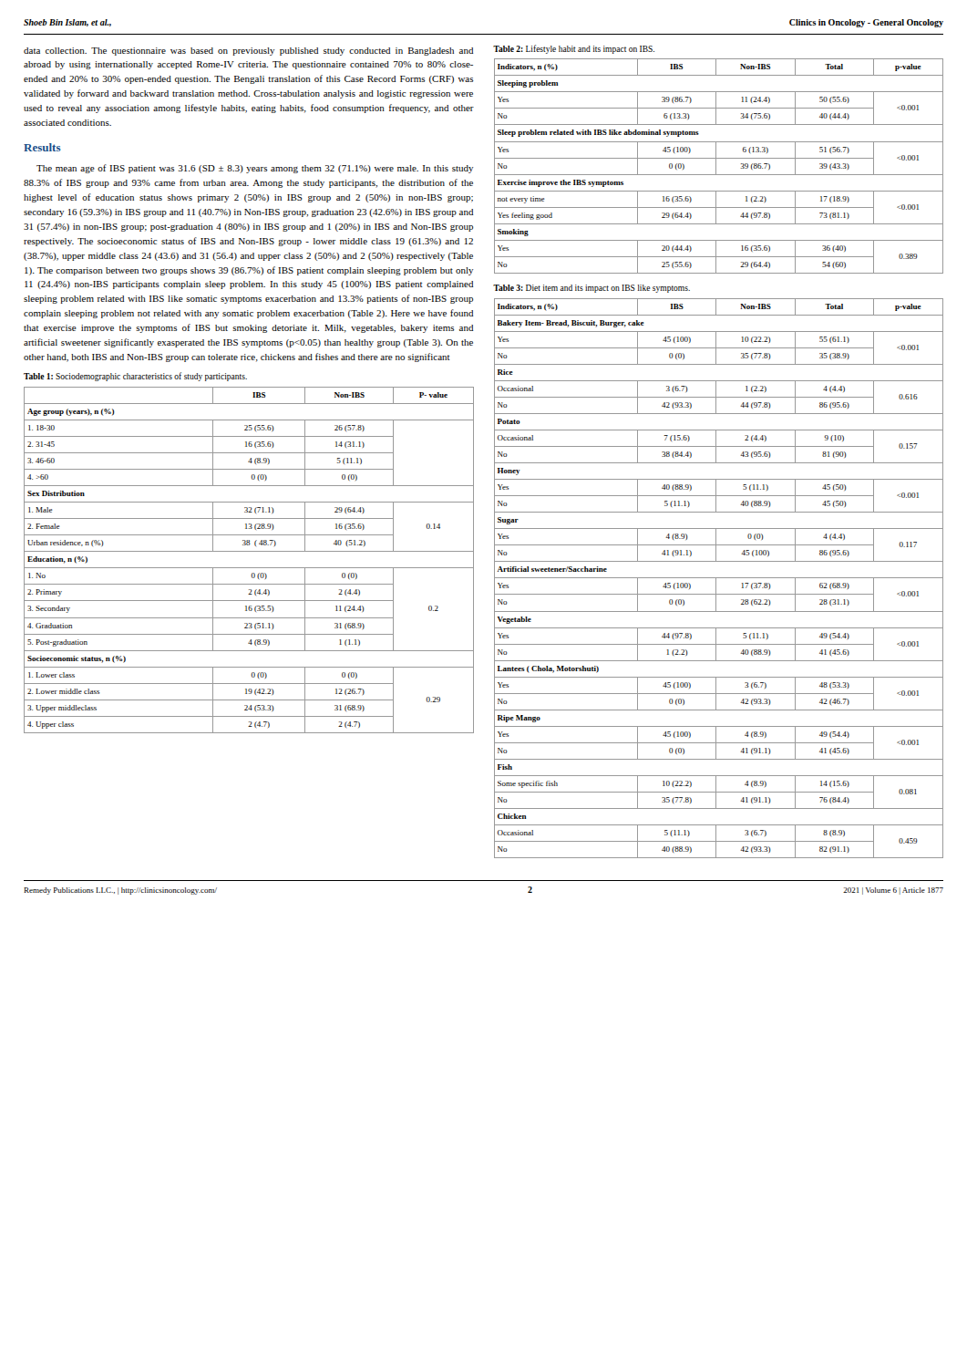Shoeb Bin Islam, et al.,
Clinics in Oncology - General Oncology
data collection. The questionnaire was based on previously published study conducted in Bangladesh and abroad by using internationally accepted Rome-IV criteria. The questionnaire contained 70% to 80% close-ended and 20% to 30% open-ended question. The Bengali translation of this Case Record Forms (CRF) was validated by forward and backward translation method. Cross-tabulation analysis and logistic regression were used to reveal any association among lifestyle habits, eating habits, food consumption frequency, and other associated conditions.
Results
The mean age of IBS patient was 31.6 (SD ± 8.3) years among them 32 (71.1%) were male. In this study 88.3% of IBS group and 93% came from urban area. Among the study participants, the distribution of the highest level of education status shows primary 2 (50%) in IBS group and 2 (50%) in non-IBS group; secondary 16 (59.3%) in IBS group and 11 (40.7%) in Non-IBS group, graduation 23 (42.6%) in IBS group and 31 (57.4%) in non-IBS group; post-graduation 4 (80%) in IBS group and 1 (20%) in IBS and Non-IBS group respectively. The socioeconomic status of IBS and Non-IBS group - lower middle class 19 (61.3%) and 12 (38.7%), upper middle class 24 (43.6) and 31 (56.4) and upper class 2 (50%) and 2 (50%) respectively (Table 1). The comparison between two groups shows 39 (86.7%) of IBS patient complain sleeping problem but only 11 (24.4%) non-IBS participants complain sleep problem. In this study 45 (100%) IBS patient complained sleeping problem related with IBS like somatic symptoms exacerbation and 13.3% patients of non-IBS group complain sleeping problem not related with any somatic problem exacerbation (Table 2). Here we have found that exercise improve the symptoms of IBS but smoking detoriate it. Milk, vegetables, bakery items and artificial sweetener significantly exasperated the IBS symptoms (p<0.05) than healthy group (Table 3). On the other hand, both IBS and Non-IBS group can tolerate rice, chickens and fishes and there are no significant
Table 1: Sociodemographic characteristics of study participants.
| | IBS | Non-IBS | P- value |
| --- | --- | --- | --- |
| Age group (years), n (%) |
| 1. 18-30 | 25 (55.6) | 26 (57.8) | |
| 2. 31-45 | 16 (35.6) | 14 (31.1) |
| 3. 46-60 | 4 (8.9) | 5 (11.1) |
| 4. >60 | 0 (0) | 0 (0) |
| Sex Distribution |
| 1. Male | 32 (71.1) | 29 (64.4) | 0.14 |
| 2. Female | 13 (28.9) | 16 (35.6) |
| Urban residence, n (%) | 38 ( 48.7) | 40 (51.2) |
| Education, n (%) |
| 1. No | 0 (0) | 0 (0) | 0.2 |
| 2. Primary | 2 (4.4) | 2 (4.4) |
| 3. Secondary | 16 (35.5) | 11 (24.4) |
| 4. Graduation | 23 (51.1) | 31 (68.9) |
| 5. Post-graduation | 4 (8.9) | 1 (1.1) |
| Socioeconomic status, n (%) |
| 1. Lower class | 0 (0) | 0 (0) | 0.29 |
| 2. Lower middle class | 19 (42.2) | 12 (26.7) |
| 3. Upper middleclass | 24 (53.3) | 31 (68.9) |
| 4. Upper class | 2 (4.7) | 2 (4.7) |
Table 2: Lifestyle habit and its impact on IBS.
| Indicators, n (%) | IBS | Non-IBS | Total | p-value |
| --- | --- | --- | --- | --- |
| Sleeping problem |
| Yes | 39 (86.7) | 11 (24.4) | 50 (55.6) | <0.001 |
| No | 6 (13.3) | 34 (75.6) | 40 (44.4) |
| Sleep problem related with IBS like abdominal symptoms |
| Yes | 45 (100) | 6 (13.3) | 51 (56.7) | <0.001 |
| No | 0 (0) | 39 (86.7) | 39 (43.3) |
| Exercise improve the IBS symptoms |
| not every time | 16 (35.6) | 1 (2.2) | 17 (18.9) | <0.001 |
| Yes feeling good | 29 (64.4) | 44 (97.8) | 73 (81.1) |
| Smoking |
| Yes | 20 (44.4) | 16 (35.6) | 36 (40) | 0.389 |
| No | 25 (55.6) | 29 (64.4) | 54 (60) |
Table 3: Diet item and its impact on IBS like symptoms.
| Indicators, n (%) | IBS | Non-IBS | Total | p-value |
| --- | --- | --- | --- | --- |
| Bakery Item- Bread, Biscuit, Burger, cake |
| Yes | 45 (100) | 10 (22.2) | 55 (61.1) | <0.001 |
| No | 0 (0) | 35 (77.8) | 35 (38.9) |
| Rice |
| Occasional | 3 (6.7) | 1 (2.2) | 4 (4.4) | 0.616 |
| No | 42 (93.3) | 44 (97.8) | 86 (95.6) |
| Potato |
| Occasional | 7 (15.6) | 2 (4.4) | 9 (10) | 0.157 |
| No | 38 (84.4) | 43 (95.6) | 81 (90) |
| Honey |
| Yes | 40 (88.9) | 5 (11.1) | 45 (50) | <0.001 |
| No | 5 (11.1) | 40 (88.9) | 45 (50) |
| Sugar |
| Yes | 4 (8.9) | 0 (0) | 4 (4.4) | 0.117 |
| No | 41 (91.1) | 45 (100) | 86 (95.6) |
| Artificial sweetener/Saccharine |
| Yes | 45 (100) | 17 (37.8) | 62 (68.9) | <0.001 |
| No | 0 (0) | 28 (62.2) | 28 (31.1) |
| Vegetable |
| Yes | 44 (97.8) | 5 (11.1) | 49 (54.4) | <0.001 |
| No | 1 (2.2) | 40 (88.9) | 41 (45.6) |
| Lantees ( Chola, Motorshuti) |
| Yes | 45 (100) | 3 (6.7) | 48 (53.3) | <0.001 |
| No | 0 (0) | 42 (93.3) | 42 (46.7) |
| Ripe Mango |
| Yes | 45 (100) | 4 (8.9) | 49 (54.4) | <0.001 |
| No | 0 (0) | 41 (91.1) | 41 (45.6) |
| Fish |
| Some specific fish | 10 (22.2) | 4 (8.9) | 14 (15.6) | 0.081 |
| No | 35 (77.8) | 41 (91.1) | 76 (84.4) |
| Chicken |
| Occasional | 5 (11.1) | 3 (6.7) | 8 (8.9) | 0.459 |
| No | 40 (88.9) | 42 (93.3) | 82 (91.1) |
Remedy Publications LLC., | http://clinicsinoncology.com/
2
2021 | Volume 6 | Article 1877